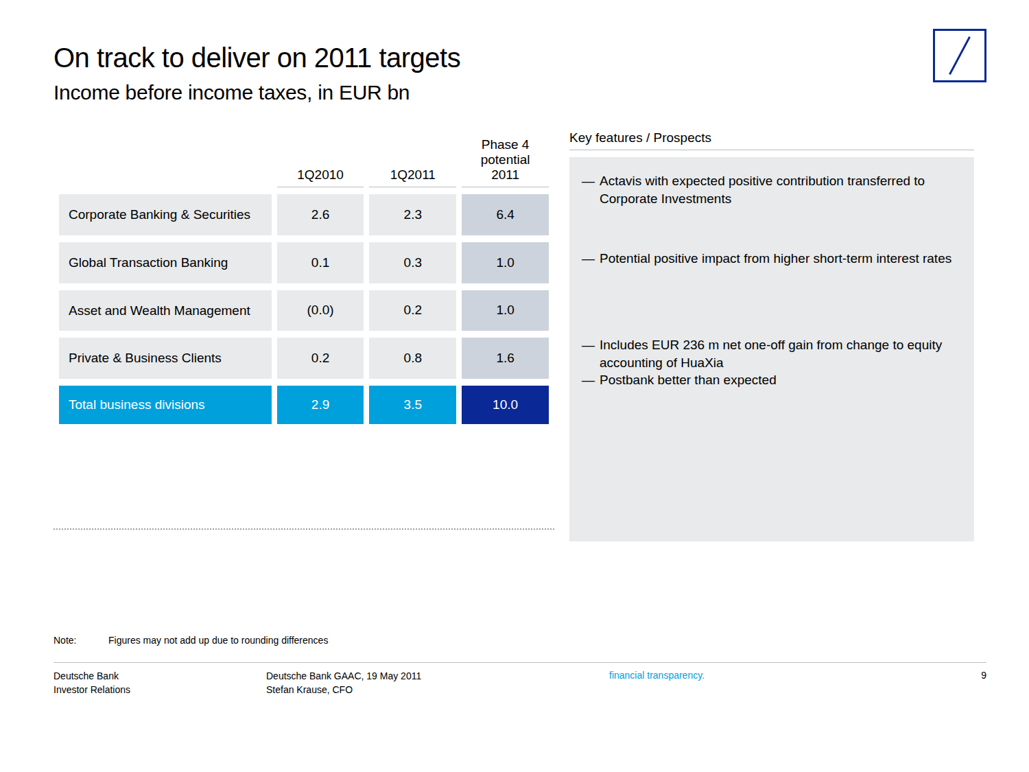On track to deliver on 2011 targets
Income before income taxes, in EUR bn
| | 1Q2010 | 1Q2011 | Phase 4 potential 2011 |
| --- | --- | --- | --- |
| Corporate Banking & Securities | 2.6 | 2.3 | 6.4 |
| Global Transaction Banking | 0.1 | 0.3 | 1.0 |
| Asset and Wealth Management | (0.0) | 0.2 | 1.0 |
| Private & Business Clients | 0.2 | 0.8 | 1.6 |
| Total business divisions | 2.9 | 3.5 | 10.0 |
Key features / Prospects
—
Actavis with expected positive contribution transferred to Corporate Investments
—
Potential positive impact from higher short-term interest rates
—
Includes EUR 236 m net one-off gain from change to equity accounting of HuaXia
—
Postbank better than expected
Note: Figures may not add up due to rounding differences
Deutsche Bank
Investor Relations
Deutsche Bank GAAC, 19 May 2011
Stefan Krause, CFO
financial transparency.
9